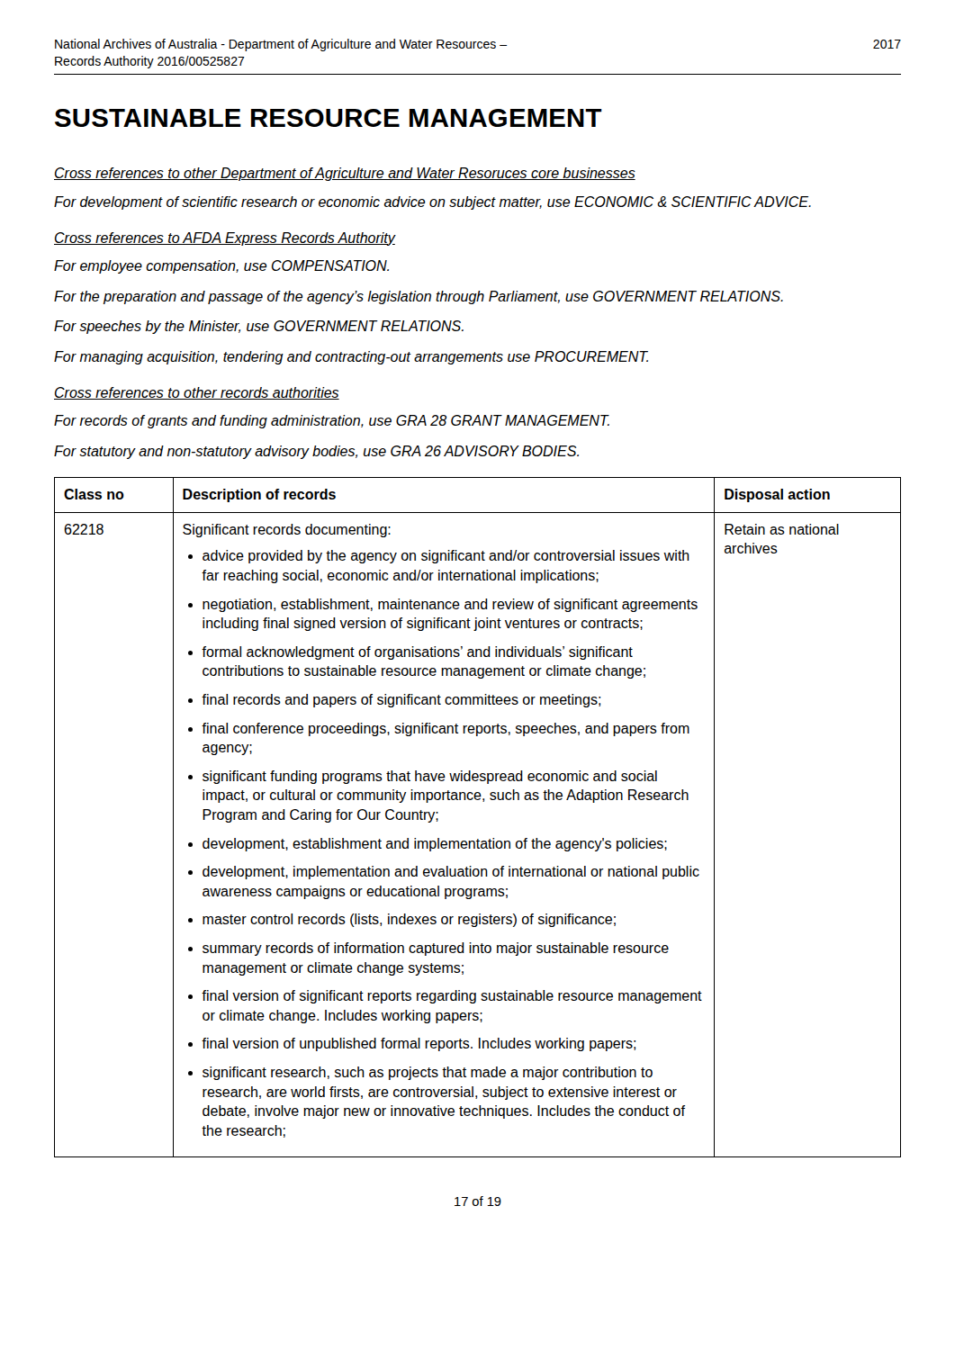National Archives of Australia - Department of Agriculture and Water Resources –
Records Authority 2016/00525827
2017
SUSTAINABLE RESOURCE MANAGEMENT
Cross references to other Department of Agriculture and Water Resoruces core businesses
For development of scientific research or economic advice on subject matter, use ECONOMIC & SCIENTIFIC ADVICE.
Cross references to AFDA Express Records Authority
For employee compensation, use COMPENSATION.
For the preparation and passage of the agency’s legislation through Parliament, use GOVERNMENT RELATIONS.
For speeches by the Minister, use GOVERNMENT RELATIONS.
For managing acquisition, tendering and contracting-out arrangements use PROCUREMENT.
Cross references to other records authorities
For records of grants and funding administration, use GRA 28 GRANT MANAGEMENT.
For statutory and non-statutory advisory bodies, use GRA 26 ADVISORY BODIES.
| Class no | Description of records | Disposal action |
| --- | --- | --- |
| 62218 | Significant records documenting: advice provided by the agency on significant and/or controversial issues with far reaching social, economic and/or international implications; negotiation, establishment, maintenance and review of significant agreements including final signed version of significant joint ventures or contracts; formal acknowledgment of organisations’ and individuals’ significant contributions to sustainable resource management or climate change; final records and papers of significant committees or meetings; final conference proceedings, significant reports, speeches, and papers from agency; significant funding programs that have widespread economic and social impact, or cultural or community importance, such as the Adaption Research Program and Caring for Our Country; development, establishment and implementation of the agency's policies; development, implementation and evaluation of international or national public awareness campaigns or educational programs; master control records (lists, indexes or registers) of significance; summary records of information captured into major sustainable resource management or climate change systems; final version of significant reports regarding sustainable resource management or climate change. Includes working papers; final version of unpublished formal reports. Includes working papers; significant research, such as projects that made a major contribution to research, are world firsts, are controversial, subject to extensive interest or debate, involve major new or innovative techniques. Includes the conduct of the research; | Retain as national archives |
17 of 19